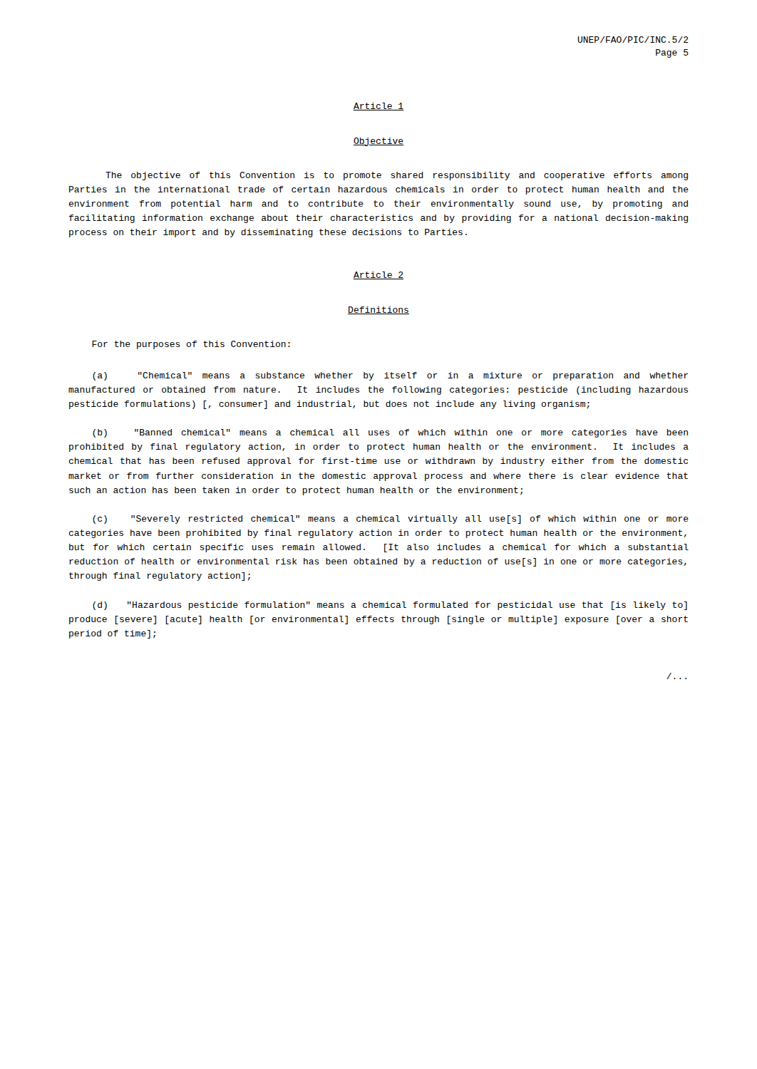UNEP/FAO/PIC/INC.5/2
Page 5
Article 1
Objective
The objective of this Convention is to promote shared responsibility and cooperative efforts among Parties in the international trade of certain hazardous chemicals in order to protect human health and the environment from potential harm and to contribute to their environmentally sound use, by promoting and facilitating information exchange about their characteristics and by providing for a national decision-making process on their import and by disseminating these decisions to Parties.
Article 2
Definitions
For the purposes of this Convention:
(a) "Chemical" means a substance whether by itself or in a mixture or preparation and whether manufactured or obtained from nature. It includes the following categories: pesticide (including hazardous pesticide formulations) [, consumer] and industrial, but does not include any living organism;
(b) "Banned chemical" means a chemical all uses of which within one or more categories have been prohibited by final regulatory action, in order to protect human health or the environment. It includes a chemical that has been refused approval for first-time use or withdrawn by industry either from the domestic market or from further consideration in the domestic approval process and where there is clear evidence that such an action has been taken in order to protect human health or the environment;
(c) "Severely restricted chemical" means a chemical virtually all use[s] of which within one or more categories have been prohibited by final regulatory action in order to protect human health or the environment, but for which certain specific uses remain allowed. [It also includes a chemical for which a substantial reduction of health or environmental risk has been obtained by a reduction of use[s] in one or more categories, through final regulatory action];
(d) "Hazardous pesticide formulation" means a chemical formulated for pesticidal use that [is likely to] produce [severe] [acute] health [or environmental] effects through [single or multiple] exposure [over a short period of time];
/...